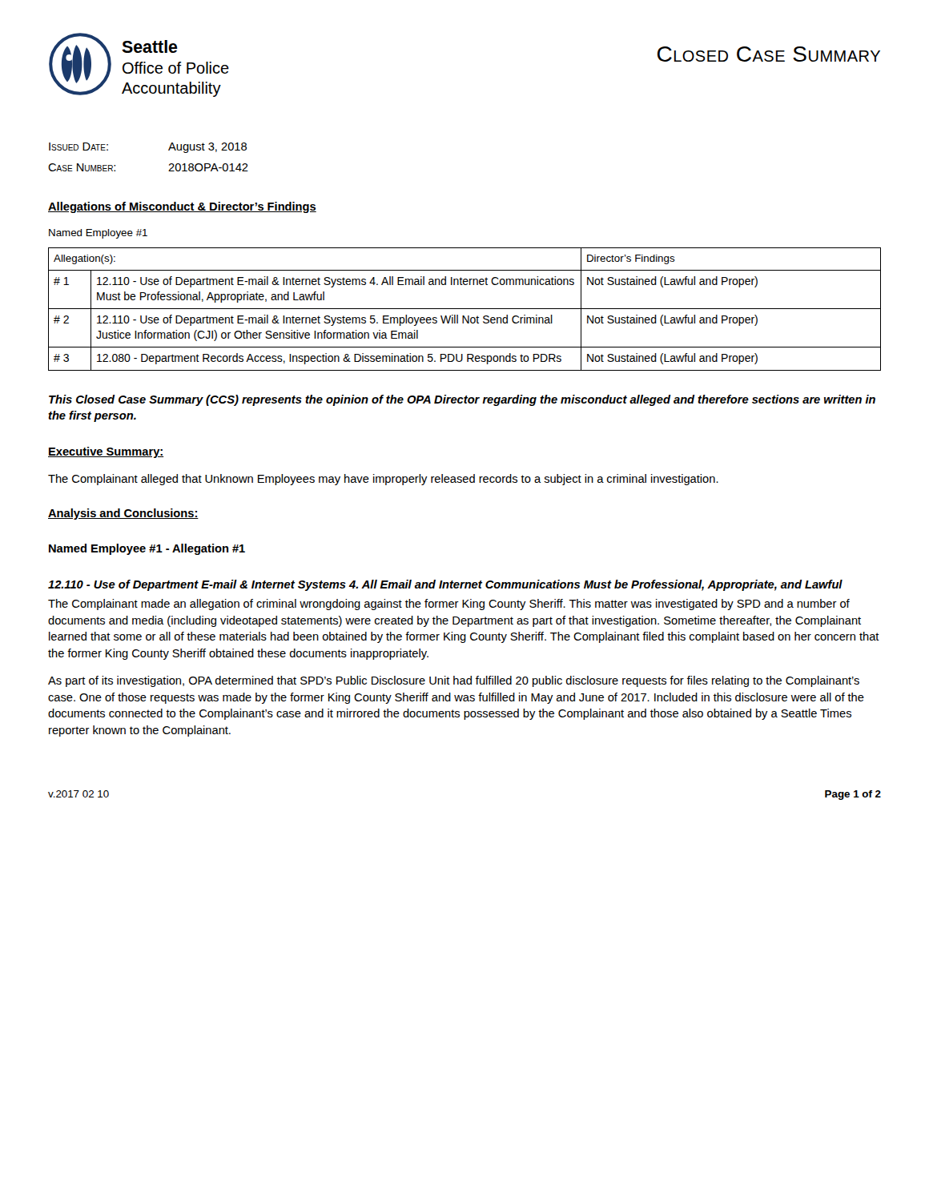Seattle
Office of Police
Accountability
Closed Case Summary
Issued Date: August 3, 2018
Case Number: 2018OPA-0142
Allegations of Misconduct & Director’s Findings
Named Employee #1
| Allegation(s): | Director’s Findings |
| --- | --- |
| # 1 | 12.110 - Use of Department E-mail & Internet Systems 4. All Email and Internet Communications Must be Professional, Appropriate, and Lawful | Not Sustained (Lawful and Proper) |
| # 2 | 12.110 - Use of Department E-mail & Internet Systems 5. Employees Will Not Send Criminal Justice Information (CJI) or Other Sensitive Information via Email | Not Sustained (Lawful and Proper) |
| # 3 | 12.080 - Department Records Access, Inspection & Dissemination 5. PDU Responds to PDRs | Not Sustained (Lawful and Proper) |
This Closed Case Summary (CCS) represents the opinion of the OPA Director regarding the misconduct alleged and therefore sections are written in the first person.
Executive Summary:
The Complainant alleged that Unknown Employees may have improperly released records to a subject in a criminal investigation.
Analysis and Conclusions:
Named Employee #1 - Allegation #1
12.110 - Use of Department E-mail & Internet Systems 4. All Email and Internet Communications Must be Professional, Appropriate, and Lawful
The Complainant made an allegation of criminal wrongdoing against the former King County Sheriff. This matter was investigated by SPD and a number of documents and media (including videotaped statements) were created by the Department as part of that investigation. Sometime thereafter, the Complainant learned that some or all of these materials had been obtained by the former King County Sheriff. The Complainant filed this complaint based on her concern that the former King County Sheriff obtained these documents inappropriately.
As part of its investigation, OPA determined that SPD’s Public Disclosure Unit had fulfilled 20 public disclosure requests for files relating to the Complainant’s case. One of those requests was made by the former King County Sheriff and was fulfilled in May and June of 2017. Included in this disclosure were all of the documents connected to the Complainant’s case and it mirrored the documents possessed by the Complainant and those also obtained by a Seattle Times reporter known to the Complainant.
v.2017 02 10
Page 1 of 2